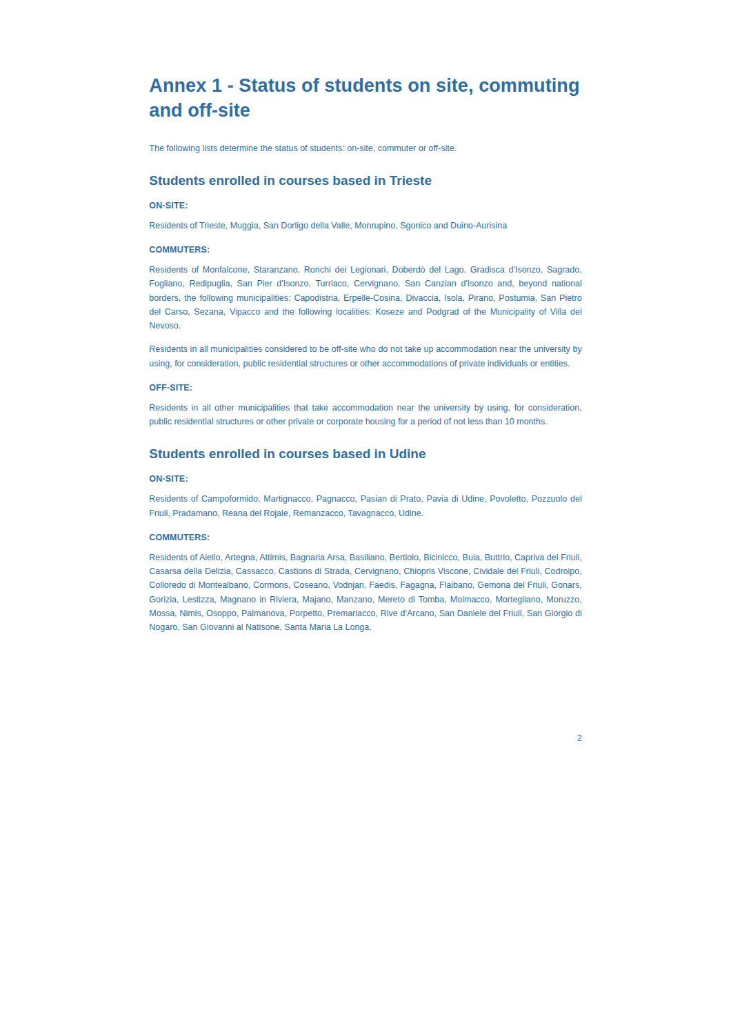Annex 1 - Status of students on site, commuting and off-site
The following lists determine the status of students: on-site, commuter or off-site.
Students enrolled in courses based in Trieste
ON-SITE:
Residents of Trieste, Muggia, San Dorligo della Valle, Monrupino, Sgonico and Duino-Aurisina
COMMUTERS:
Residents of Monfalcone, Staranzano, Ronchi dei Legionari, Doberdò del Lago, Gradisca d'Isonzo, Sagrado, Fogliano, Redipuglia, San Pier d'Isonzo, Turriaco, Cervignano, San Canzian d'Isonzo and, beyond national borders, the following municipalities: Capodistria, Erpelle-Cosina, Divaccia, Isola, Pirano, Postumia, San Pietro del Carso, Sezana, Vipacco and the following localities: Koseze and Podgrad of the Municipality of Villa del Nevoso.
Residents in all municipalities considered to be off-site who do not take up accommodation near the university by using, for consideration, public residential structures or other accommodations of private individuals or entities.
OFF-SITE:
Residents in all other municipalities that take accommodation near the university by using, for consideration, public residential structures or other private or corporate housing for a period of not less than 10 months.
Students enrolled in courses based in Udine
ON-SITE:
Residents of Campoformido, Martignacco, Pagnacco, Pasian di Prato, Pavia di Udine, Povoletto, Pozzuolo del Friuli, Pradamano, Reana del Rojale, Remanzacco, Tavagnacco, Udine.
COMMUTERS:
Residents of Aiello, Artegna, Attimis, Bagnaria Arsa, Basiliano, Bertiolo, Bicinicco, Buia, Buttrio, Capriva del Friuli, Casarsa della Delizia, Cassacco, Castions di Strada, Cervignano, Chiopris Viscone, Cividale del Friuli, Codroipo, Colloredo di Montealbano, Cormons, Coseano, Vodnjan, Faedis, Fagagna, Flaibano, Gemona del Friuli, Gonars, Gorizia, Lestizza, Magnano in Riviera, Majano, Manzano, Mereto di Tomba, Moimacco, Mortegliano, Moruzzo, Mossa, Nimis, Osoppo, Palmanova, Porpetto, Premariacco, Rive d'Arcano, San Daniele del Friuli, San Giorgio di Nogaro, San Giovanni al Natisone, Santa Maria La Longa,
2